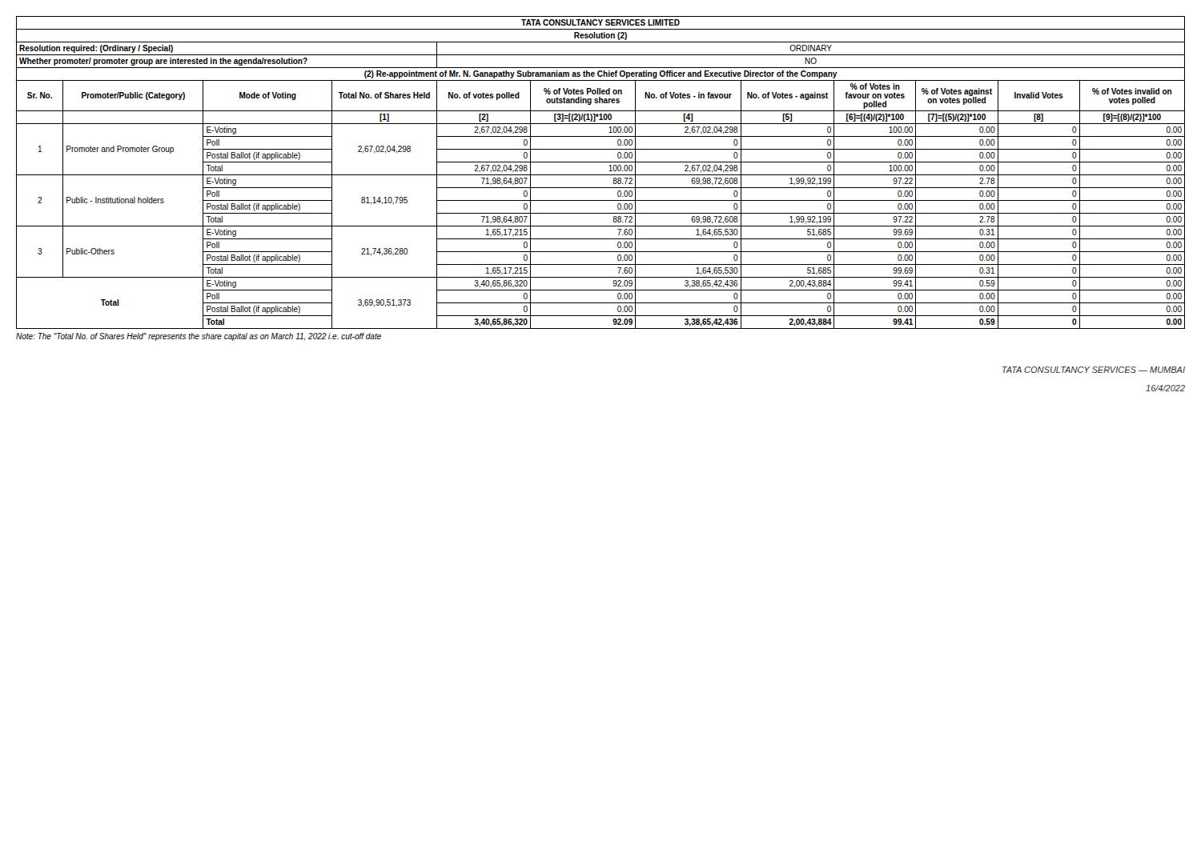| TATA CONSULTANCY SERVICES LIMITED |
| Resolution (2) |
| Resolution required: (Ordinary / Special) | ORDINARY |
| Whether promoter/ promoter group are interested in the agenda/resolution? | NO |
| (2) Re-appointment of Mr. N. Ganapathy Subramaniam as the Chief Operating Officer and Executive Director of the Company |
| Sr. No. | Promoter/Public (Category) | Mode of Voting | Total No. of Shares Held | No. of votes polled | % of Votes Polled on outstanding shares | No. of Votes - in favour | No. of Votes - against | % of Votes in favour on votes polled | % of Votes against on votes polled | Invalid Votes | % of Votes invalid on votes polled |
| | | | [1] | [2] | [3]=[(2)/(1)]*100 | [4] | [5] | [6]=[(4)/(2)]*100 | [7]=[(5)/(2)]*100 | [8] | [9]=[(8)/(2)]*100 |
| 1 | Promoter and Promoter Group | E-Voting | 2,67,02,04,298 | 2,67,02,04,298 | 100.00 | 2,67,02,04,298 | 0 | 100.00 | 0.00 | 0 | 0.00 |
| Poll | 0 | 0.00 | 0 | 0 | 0.00 | 0.00 | 0 | 0.00 |
| Postal Ballot (if applicable) | 0 | 0.00 | 0 | 0 | 0.00 | 0.00 | 0 | 0.00 |
| Total | 2,67,02,04,298 | 100.00 | 2,67,02,04,298 | 0 | 100.00 | 0.00 | 0 | 0.00 |
| 2 | Public - Institutional holders | E-Voting | 81,14,10,795 | 71,98,64,807 | 88.72 | 69,98,72,608 | 1,99,92,199 | 97.22 | 2.78 | 0 | 0.00 |
| Poll | 0 | 0.00 | 0 | 0 | 0.00 | 0.00 | 0 | 0.00 |
| Postal Ballot (if applicable) | 0 | 0.00 | 0 | 0 | 0.00 | 0.00 | 0 | 0.00 |
| Total | 71,98,64,807 | 88.72 | 69,98,72,608 | 1,99,92,199 | 97.22 | 2.78 | 0 | 0.00 |
| 3 | Public-Others | E-Voting | 21,74,36,280 | 1,65,17,215 | 7.60 | 1,64,65,530 | 51,685 | 99.69 | 0.31 | 0 | 0.00 |
| Poll | 0 | 0.00 | 0 | 0 | 0.00 | 0.00 | 0 | 0.00 |
| Postal Ballot (if applicable) | 0 | 0.00 | 0 | 0 | 0.00 | 0.00 | 0 | 0.00 |
| Total | 1,65,17,215 | 7.60 | 1,64,65,530 | 51,685 | 99.69 | 0.31 | 0 | 0.00 |
| Total | E-Voting | 3,69,90,51,373 | 3,40,65,86,320 | 92.09 | 3,38,65,42,436 | 2,00,43,884 | 99.41 | 0.59 | 0 | 0.00 |
| Poll | 0 | 0.00 | 0 | 0 | 0.00 | 0.00 | 0 | 0.00 |
| Postal Ballot (if applicable) | 0 | 0.00 | 0 | 0 | 0.00 | 0.00 | 0 | 0.00 |
| Total | 3,40,65,86,320 | 92.09 | 3,38,65,42,436 | 2,00,43,884 | 99.41 | 0.59 | 0 | 0.00 |
Note: The "Total No. of Shares Held" represents the share capital as on March 11, 2022 i.e. cut-off date
TATA CONSULTANCY SERVICES — MUMBAI
16/4/2022